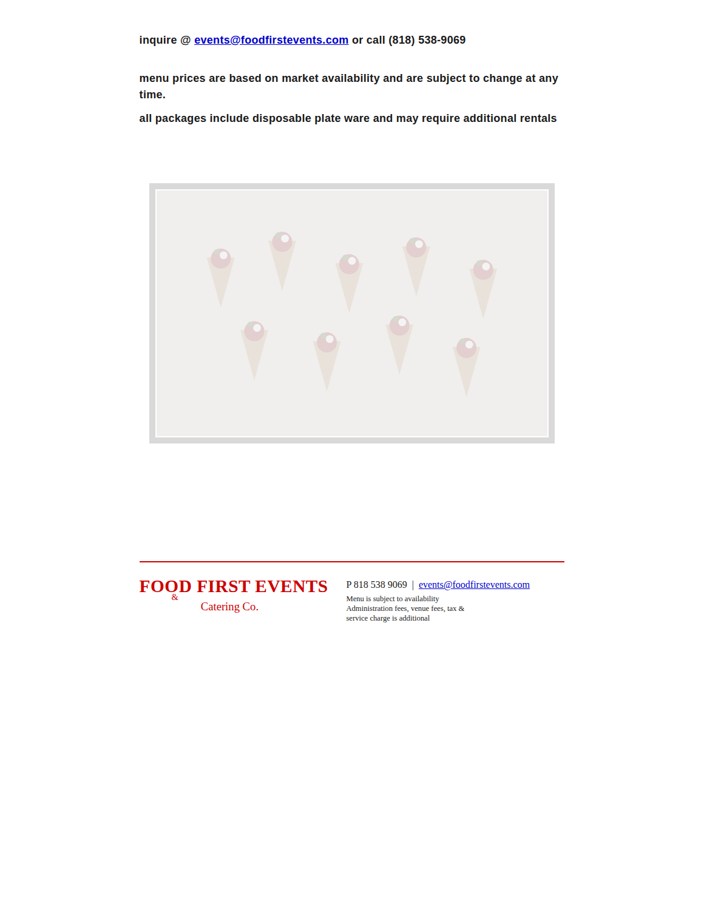inquire @ events@foodfirstevents.com or call (818) 538-9069
menu prices are based on market availability and are subject to change at any time. all packages include disposable plate ware and may require additional rentals
FOOD FIRST EVENTS
&
Catering Co.
P 818 538 9069 | events@foodfirstevents.com
Menu is subject to availability
Administration fees, venue fees, tax &
service charge is additional